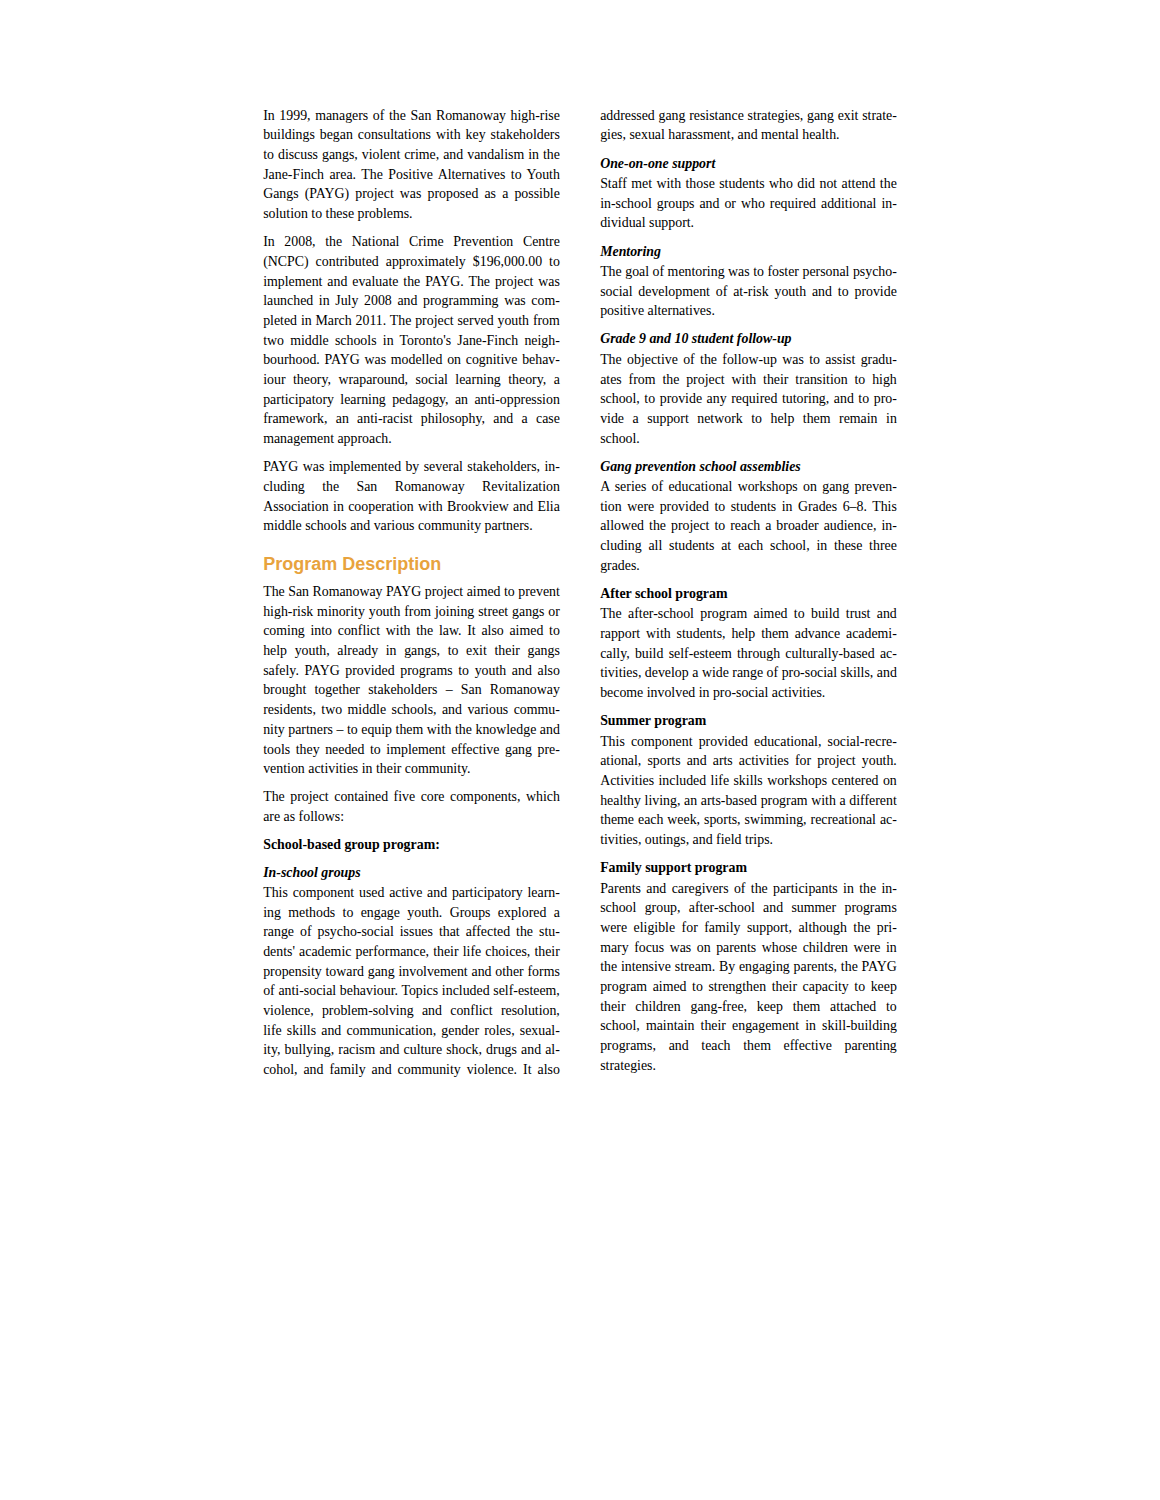In 1999, managers of the San Romanoway high-rise buildings began consultations with key stakeholders to discuss gangs, violent crime, and vandalism in the Jane-Finch area. The Positive Alternatives to Youth Gangs (PAYG) project was proposed as a possible solution to these problems.
In 2008, the National Crime Prevention Centre (NCPC) contributed approximately $196,000.00 to implement and evaluate the PAYG. The project was launched in July 2008 and programming was completed in March 2011. The project served youth from two middle schools in Toronto's Jane-Finch neighbourhood. PAYG was modelled on cognitive behaviour theory, wraparound, social learning theory, a participatory learning pedagogy, an anti-oppression framework, an anti-racist philosophy, and a case management approach.
PAYG was implemented by several stakeholders, including the San Romanoway Revitalization Association in cooperation with Brookview and Elia middle schools and various community partners.
Program Description
The San Romanoway PAYG project aimed to prevent high-risk minority youth from joining street gangs or coming into conflict with the law. It also aimed to help youth, already in gangs, to exit their gangs safely. PAYG provided programs to youth and also brought together stakeholders – San Romanoway residents, two middle schools, and various community partners – to equip them with the knowledge and tools they needed to implement effective gang prevention activities in their community.
The project contained five core components, which are as follows:
School-based group program:
In-school groups
This component used active and participatory learning methods to engage youth. Groups explored a range of psycho-social issues that affected the students' academic performance, their life choices, their propensity toward gang involvement and other forms of anti-social behaviour. Topics included self-esteem, violence, problem-solving and conflict resolution, life skills and communication, gender roles, sexuality, bullying, racism and culture shock, drugs and alcohol, and family and community violence. It also addressed gang resistance strategies, gang exit strategies, sexual harassment, and mental health.
One-on-one support
Staff met with those students who did not attend the in-school groups and or who required additional individual support.
Mentoring
The goal of mentoring was to foster personal psycho-social development of at-risk youth and to provide positive alternatives.
Grade 9 and 10 student follow-up
The objective of the follow-up was to assist graduates from the project with their transition to high school, to provide any required tutoring, and to provide a support network to help them remain in school.
Gang prevention school assemblies
A series of educational workshops on gang prevention were provided to students in Grades 6–8. This allowed the project to reach a broader audience, including all students at each school, in these three grades.
After school program
The after-school program aimed to build trust and rapport with students, help them advance academically, build self-esteem through culturally-based activities, develop a wide range of pro-social skills, and become involved in pro-social activities.
Summer program
This component provided educational, social-recreational, sports and arts activities for project youth. Activities included life skills workshops centered on healthy living, an arts-based program with a different theme each week, sports, swimming, recreational activities, outings, and field trips.
Family support program
Parents and caregivers of the participants in the in-school group, after-school and summer programs were eligible for family support, although the primary focus was on parents whose children were in the intensive stream. By engaging parents, the PAYG program aimed to strengthen their capacity to keep their children gang-free, keep them attached to school, maintain their engagement in skill-building programs, and teach them effective parenting strategies.